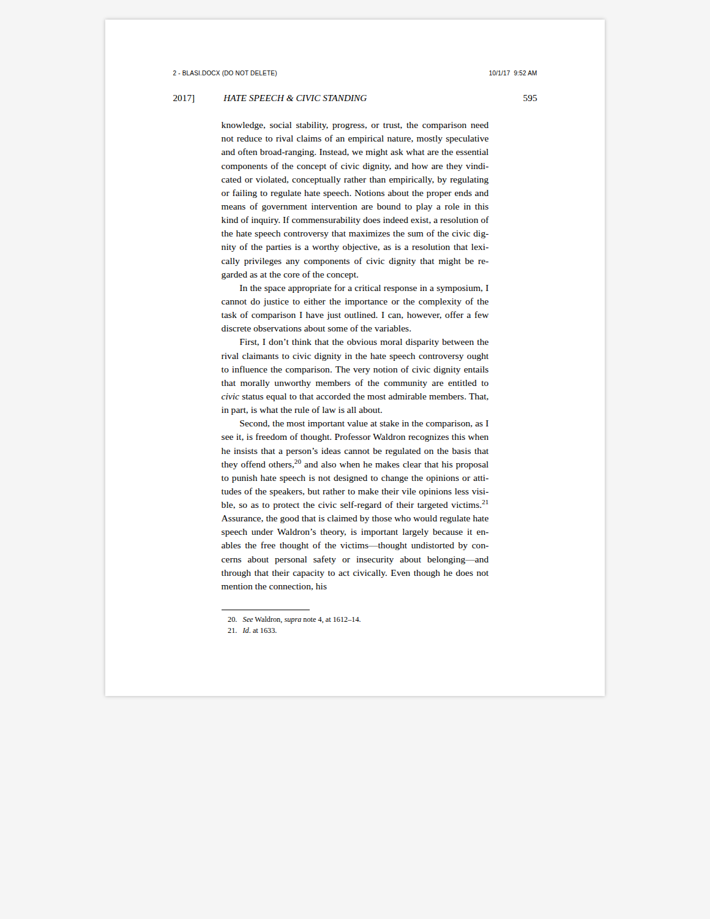2 - BLASI.DOCX (DO NOT DELETE) 10/1/17 9:52 AM
2017] HATE SPEECH & CIVIC STANDING 595
knowledge, social stability, progress, or trust, the comparison need not reduce to rival claims of an empirical nature, mostly speculative and often broad-ranging. Instead, we might ask what are the essential components of the concept of civic dignity, and how are they vindicated or violated, conceptually rather than empirically, by regulating or failing to regulate hate speech. Notions about the proper ends and means of government intervention are bound to play a role in this kind of inquiry. If commensurability does indeed exist, a resolution of the hate speech controversy that maximizes the sum of the civic dignity of the parties is a worthy objective, as is a resolution that lexically privileges any components of civic dignity that might be regarded as at the core of the concept.
In the space appropriate for a critical response in a symposium, I cannot do justice to either the importance or the complexity of the task of comparison I have just outlined. I can, however, offer a few discrete observations about some of the variables.
First, I don’t think that the obvious moral disparity between the rival claimants to civic dignity in the hate speech controversy ought to influence the comparison. The very notion of civic dignity entails that morally unworthy members of the community are entitled to civic status equal to that accorded the most admirable members. That, in part, is what the rule of law is all about.
Second, the most important value at stake in the comparison, as I see it, is freedom of thought. Professor Waldron recognizes this when he insists that a person’s ideas cannot be regulated on the basis that they offend others,20 and also when he makes clear that his proposal to punish hate speech is not designed to change the opinions or attitudes of the speakers, but rather to make their vile opinions less visible, so as to protect the civic self-regard of their targeted victims.21 Assurance, the good that is claimed by those who would regulate hate speech under Waldron’s theory, is important largely because it enables the free thought of the victims—thought undistorted by concerns about personal safety or insecurity about belonging—and through that their capacity to act civically. Even though he does not mention the connection, his
20. See Waldron, supra note 4, at 1612–14.
21. Id. at 1633.